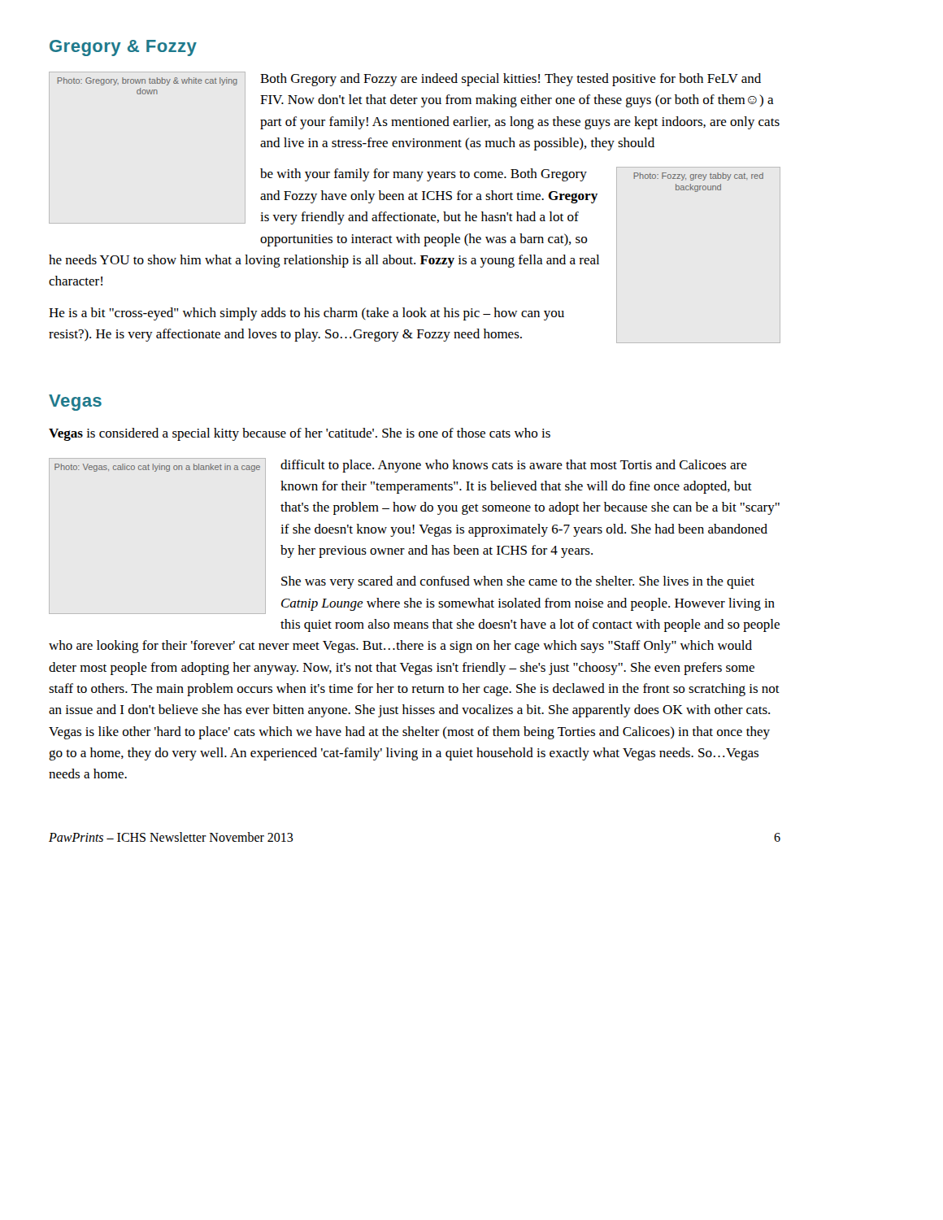Gregory & Fozzy
Photo: Gregory, brown tabby & white cat lying down
Both Gregory and Fozzy are indeed special kitties! They tested positive for both FeLV and FIV. Now don't let that deter you from making either one of these guys (or both of them☺) a part of your family! As mentioned earlier, as long as these guys are kept indoors, are only cats and live in a stress-free environment (as much as possible), they should
Photo: Fozzy, grey tabby cat, red background
be with your family for many years to come. Both Gregory and Fozzy have only been at ICHS for a short time. Gregory is very friendly and affectionate, but he hasn't had a lot of opportunities to interact with people (he was a barn cat), so he needs YOU to show him what a loving relationship is all about. Fozzy is a young fella and a real character!
He is a bit "cross-eyed" which simply adds to his charm (take a look at his pic – how can you resist?). He is very affectionate and loves to play. So…Gregory & Fozzy need homes.
Vegas
Vegas is considered a special kitty because of her 'catitude'. She is one of those cats who is
Photo: Vegas, calico cat lying on a blanket in a cage
difficult to place. Anyone who knows cats is aware that most Tortis and Calicoes are known for their "temperaments". It is believed that she will do fine once adopted, but that's the problem – how do you get someone to adopt her because she can be a bit "scary" if she doesn't know you! Vegas is approximately 6-7 years old. She had been abandoned by her previous owner and has been at ICHS for 4 years.
She was very scared and confused when she came to the shelter. She lives in the quiet Catnip Lounge where she is somewhat isolated from noise and people. However living in this quiet room also means that she doesn't have a lot of contact with people and so people who are looking for their 'forever' cat never meet Vegas. But…there is a sign on her cage which says "Staff Only" which would deter most people from adopting her anyway. Now, it's not that Vegas isn't friendly – she's just "choosy". She even prefers some staff to others. The main problem occurs when it's time for her to return to her cage. She is declawed in the front so scratching is not an issue and I don't believe she has ever bitten anyone. She just hisses and vocalizes a bit. She apparently does OK with other cats. Vegas is like other 'hard to place' cats which we have had at the shelter (most of them being Torties and Calicoes) in that once they go to a home, they do very well. An experienced 'cat-family' living in a quiet household is exactly what Vegas needs. So…Vegas needs a home.
PawPrints – ICHS Newsletter November 2013
6